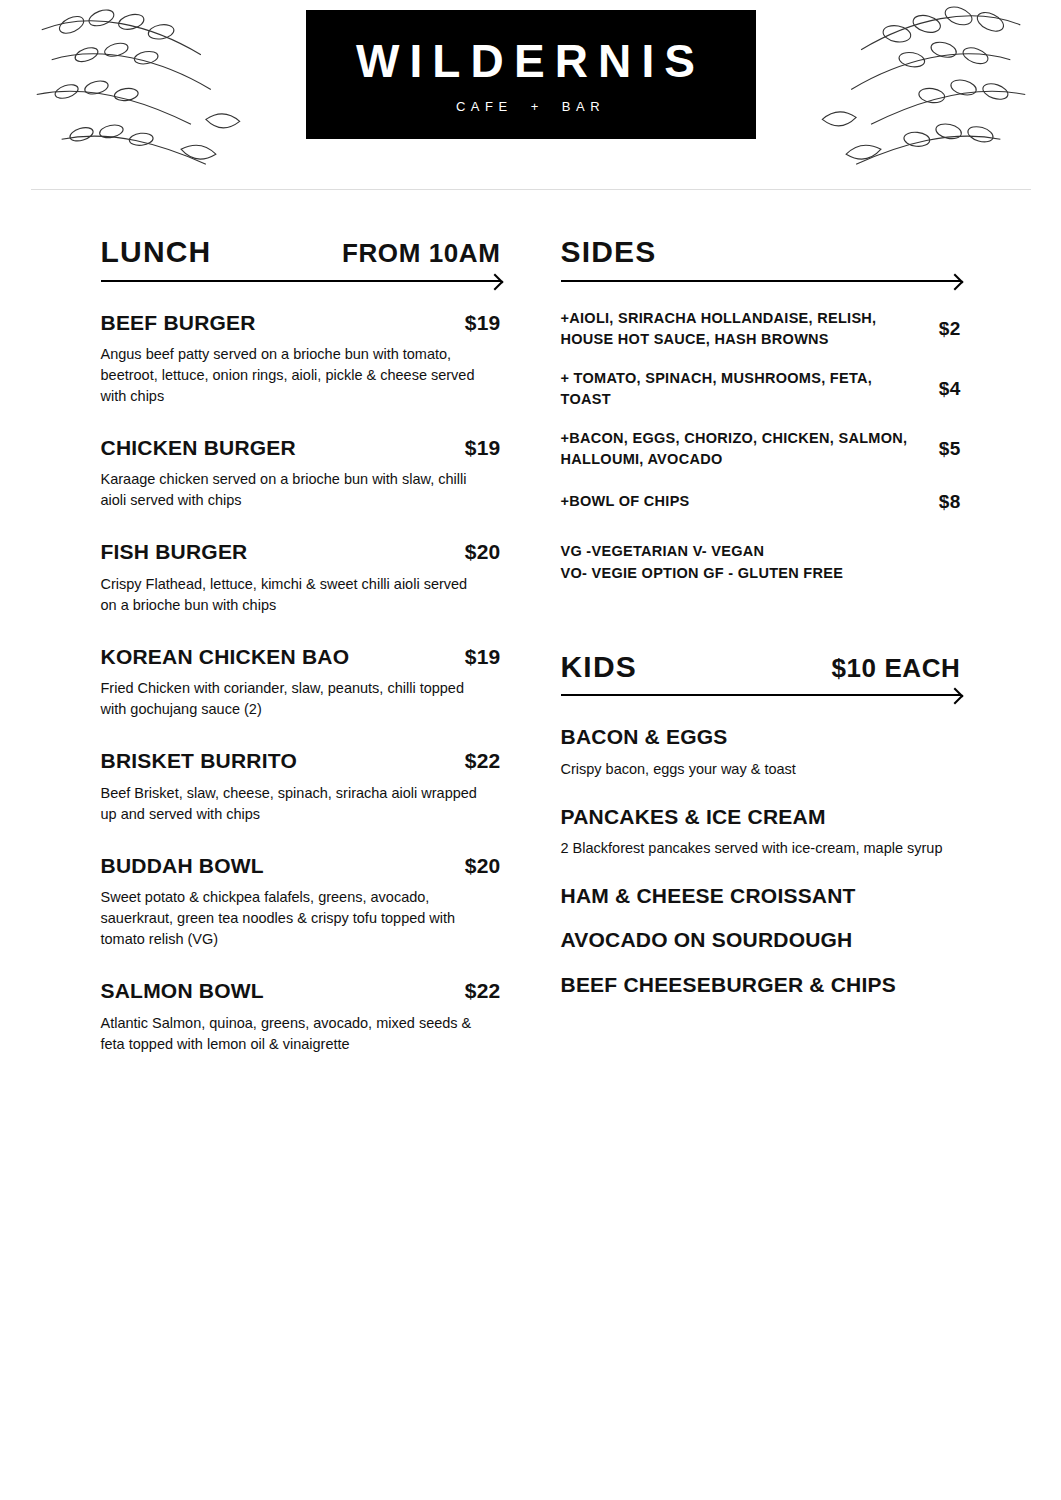WILDERNIS
CAFE + BAR
LUNCH FROM 10AM
BEEF BURGER$19
Angus beef patty served on a brioche bun with tomato, beetroot, lettuce, onion rings, aioli, pickle & cheese served with chips
CHICKEN BURGER$19
Karaage chicken served on a brioche bun with slaw, chilli aioli served with chips
FISH BURGER$20
Crispy Flathead, lettuce, kimchi & sweet chilli aioli served on a brioche bun with chips
KOREAN CHICKEN BAO$19
Fried Chicken with coriander, slaw, peanuts, chilli topped with gochujang sauce (2)
BRISKET BURRITO$22
Beef Brisket, slaw, cheese, spinach, sriracha aioli wrapped up and served with chips
BUDDAH BOWL$20
Sweet potato & chickpea falafels, greens, avocado, sauerkraut, green tea noodles & crispy tofu topped with tomato relish (VG)
SALMON BOWL$22
Atlantic Salmon, quinoa, greens, avocado, mixed seeds & feta topped with lemon oil & vinaigrette
SIDES
+Aioli, Sriracha Hollandaise, Relish, House Hot Sauce, Hash Browns $2
+ Tomato, Spinach, Mushrooms, Feta, Toast $4
+Bacon, Eggs, Chorizo, Chicken, Salmon, Halloumi, Avocado $5
+Bowl of Chips $8
VG -VEGETARIAN V- VEGAN
VO- VEGIE OPTION GF - GLUTEN FREE
KIDS $10 EACH
BACON & EGGS
Crispy bacon, eggs your way & toast
PANCAKES & ICE CREAM
2 Blackforest pancakes served with ice-cream, maple syrup
HAM & CHEESE CROISSANT
AVOCADO ON SOURDOUGH
BEEF CHEESEBURGER & CHIPS